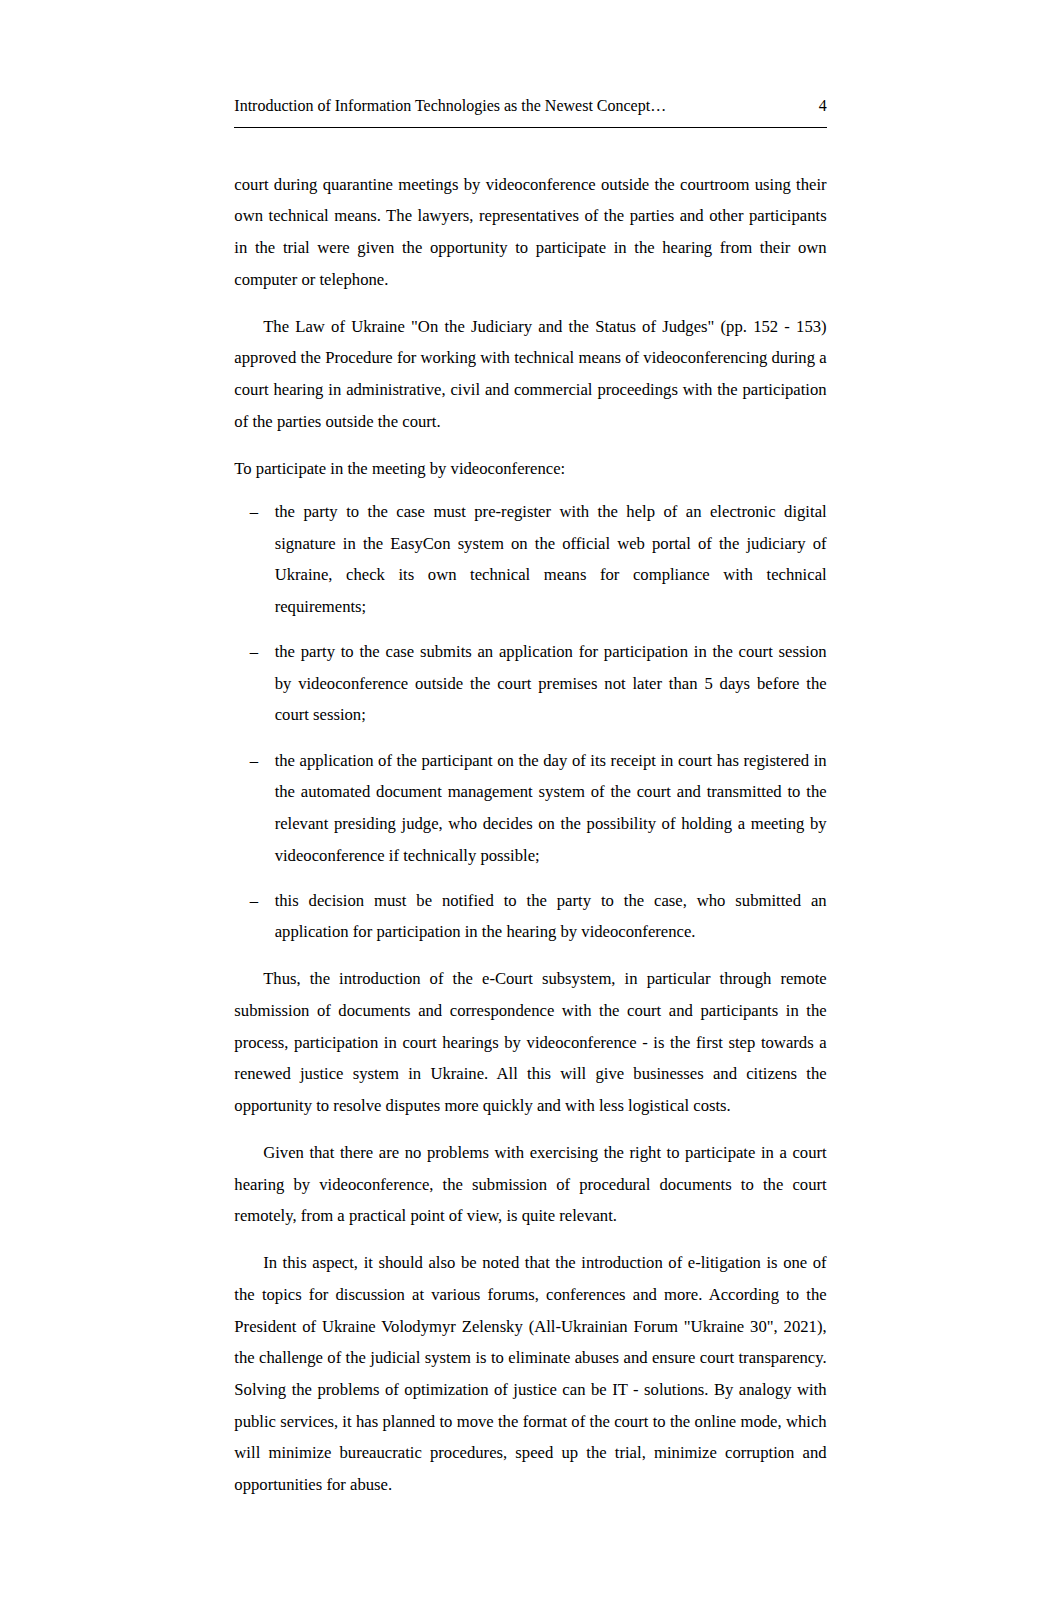Introduction of Information Technologies as the Newest Concept… 4
court during quarantine meetings by videoconference outside the courtroom using their own technical means. The lawyers, representatives of the parties and other participants in the trial were given the opportunity to participate in the hearing from their own computer or telephone.
The Law of Ukraine "On the Judiciary and the Status of Judges" (pp. 152 - 153) approved the Procedure for working with technical means of videoconferencing during a court hearing in administrative, civil and commercial proceedings with the participation of the parties outside the court.
To participate in the meeting by videoconference:
the party to the case must pre-register with the help of an electronic digital signature in the EasyCon system on the official web portal of the judiciary of Ukraine, check its own technical means for compliance with technical requirements;
the party to the case submits an application for participation in the court session by videoconference outside the court premises not later than 5 days before the court session;
the application of the participant on the day of its receipt in court has registered in the automated document management system of the court and transmitted to the relevant presiding judge, who decides on the possibility of holding a meeting by videoconference if technically possible;
this decision must be notified to the party to the case, who submitted an application for participation in the hearing by videoconference.
Thus, the introduction of the e-Court subsystem, in particular through remote submission of documents and correspondence with the court and participants in the process, participation in court hearings by videoconference - is the first step towards a renewed justice system in Ukraine. All this will give businesses and citizens the opportunity to resolve disputes more quickly and with less logistical costs.
Given that there are no problems with exercising the right to participate in a court hearing by videoconference, the submission of procedural documents to the court remotely, from a practical point of view, is quite relevant.
In this aspect, it should also be noted that the introduction of e-litigation is one of the topics for discussion at various forums, conferences and more. According to the President of Ukraine Volodymyr Zelensky (All-Ukrainian Forum "Ukraine 30", 2021), the challenge of the judicial system is to eliminate abuses and ensure court transparency. Solving the problems of optimization of justice can be IT - solutions. By analogy with public services, it has planned to move the format of the court to the online mode, which will minimize bureaucratic procedures, speed up the trial, minimize corruption and opportunities for abuse.